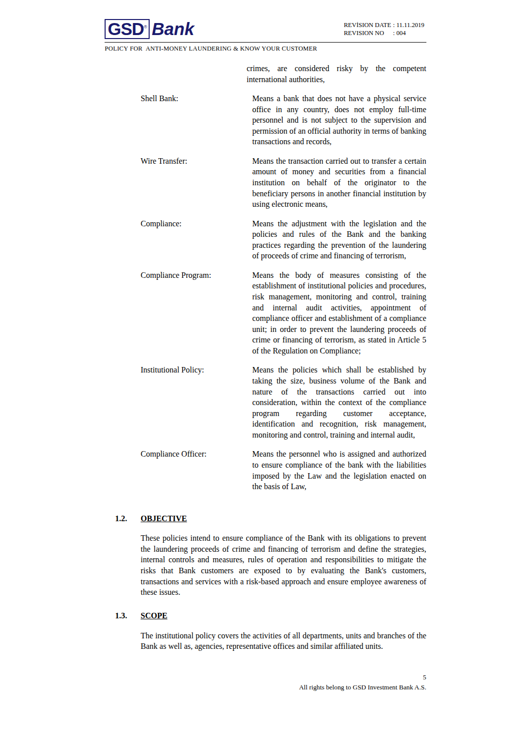GSD®Bank
| REVİSION DATE | : 11.11.2019 |
| REVISION NO | : 004 |
POLICY FOR ANTI-MONEY LAUNDERING & KNOW YOUR CUSTOMER
crimes, are considered risky by the competent international authorities,
| Shell Bank: | Means a bank that does not have a physical service office in any country, does not employ full-time personnel and is not subject to the supervision and permission of an official authority in terms of banking transactions and records, |
| Wire Transfer: | Means the transaction carried out to transfer a certain amount of money and securities from a financial institution on behalf of the originator to the beneficiary persons in another financial institution by using electronic means, |
| Compliance: | Means the adjustment with the legislation and the policies and rules of the Bank and the banking practices regarding the prevention of the laundering of proceeds of crime and financing of terrorism, |
| Compliance Program: | Means the body of measures consisting of the establishment of institutional policies and procedures, risk management, monitoring and control, training and internal audit activities, appointment of compliance officer and establishment of a compliance unit; in order to prevent the laundering proceeds of crime or financing of terrorism, as stated in Article 5 of the Regulation on Compliance; |
| Institutional Policy: | Means the policies which shall be established by taking the size, business volume of the Bank and nature of the transactions carried out into consideration, within the context of the compliance program regarding customer acceptance, identification and recognition, risk management, monitoring and control, training and internal audit, |
| Compliance Officer: | Means the personnel who is assigned and authorized to ensure compliance of the bank with the liabilities imposed by the Law and the legislation enacted on the basis of Law, |
1.2. OBJECTIVE
These policies intend to ensure compliance of the Bank with its obligations to prevent the laundering proceeds of crime and financing of terrorism and define the strategies, internal controls and measures, rules of operation and responsibilities to mitigate the risks that Bank customers are exposed to by evaluating the Bank's customers, transactions and services with a risk-based approach and ensure employee awareness of these issues.
1.3. SCOPE
The institutional policy covers the activities of all departments, units and branches of the Bank as well as, agencies, representative offices and similar affiliated units.
5
All rights belong to GSD Investment Bank A.S.